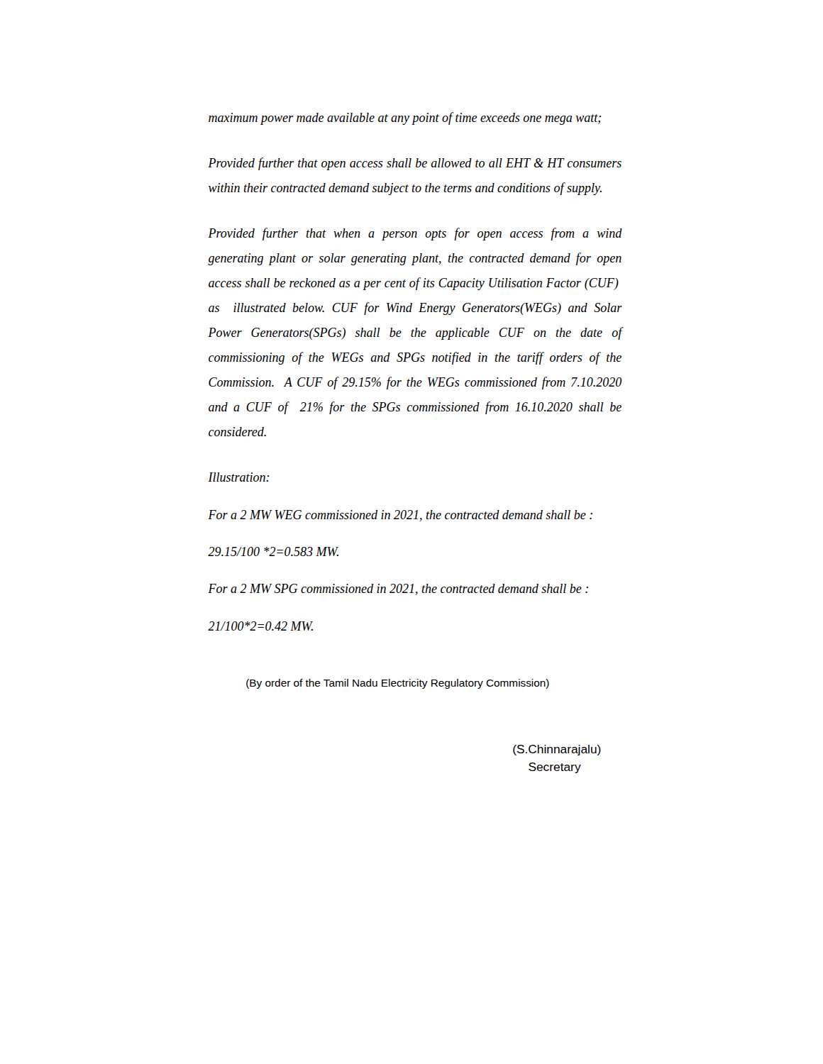maximum power made available at any point of time exceeds one mega watt;
Provided further that open access shall be allowed to all EHT & HT consumers within their contracted demand subject to the terms and conditions of supply.
Provided further that when a person opts for open access from a wind generating plant or solar generating plant, the contracted demand for open access shall be reckoned as a per cent of its Capacity Utilisation Factor (CUF) as illustrated below. CUF for Wind Energy Generators(WEGs) and Solar Power Generators(SPGs) shall be the applicable CUF on the date of commissioning of the WEGs and SPGs notified in the tariff orders of the Commission. A CUF of 29.15% for the WEGs commissioned from 7.10.2020 and a CUF of 21% for the SPGs commissioned from 16.10.2020 shall be considered.
Illustration:
For a 2 MW WEG commissioned in 2021, the contracted demand shall be :
29.15/100 *2=0.583 MW.
For a 2 MW SPG commissioned in 2021, the contracted demand shall be :
21/100*2=0.42 MW.
(By order of the Tamil Nadu Electricity Regulatory Commission)
(S.Chinnarajalu) Secretary